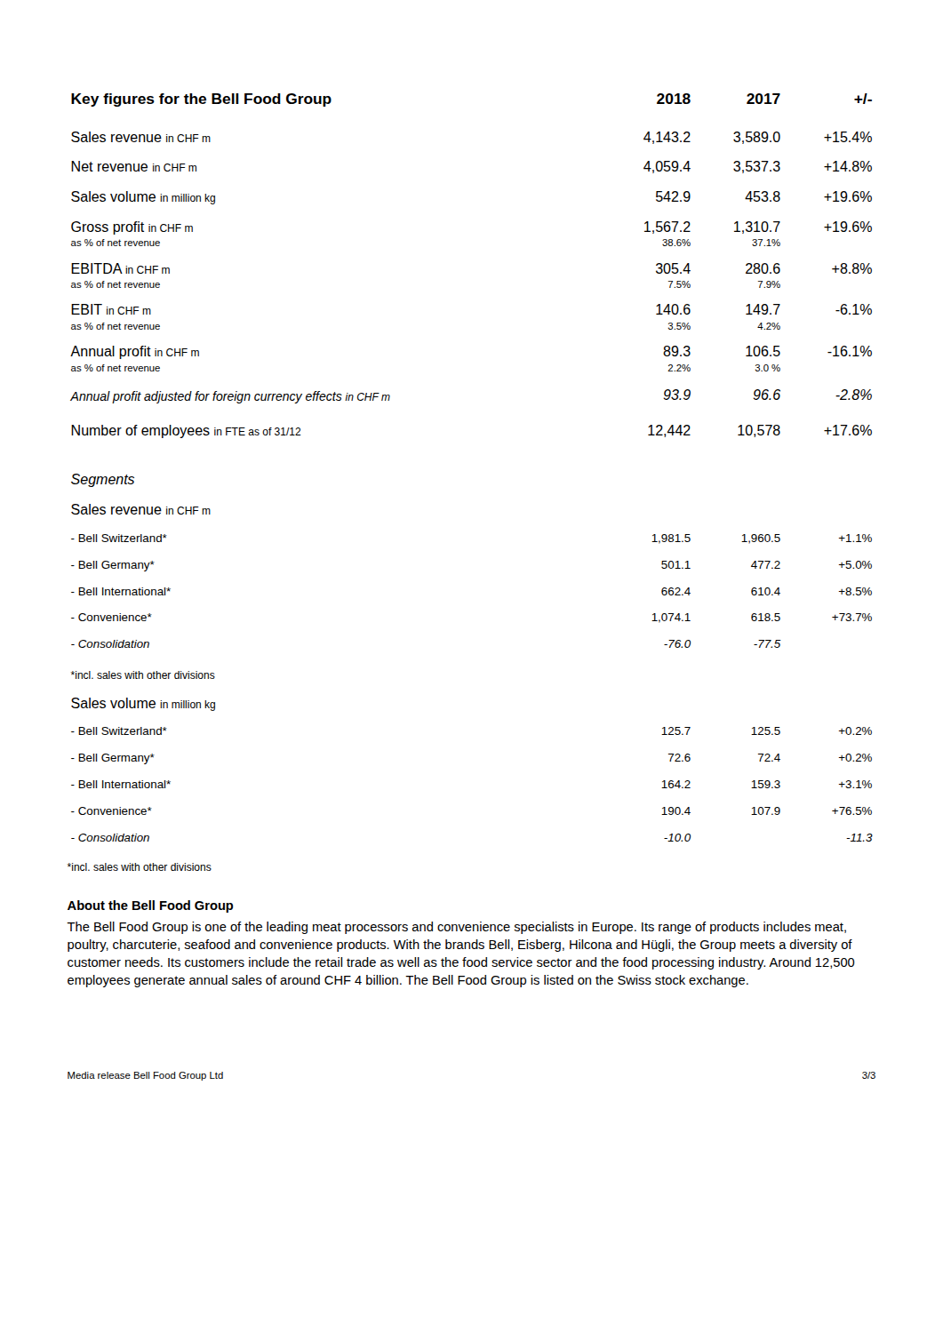| Key figures for the Bell Food Group | 2018 | 2017 | +/- |
| --- | --- | --- | --- |
| Sales revenue in CHF m | 4,143.2 | 3,589.0 | +15.4% |
| Net revenue in CHF m | 4,059.4 | 3,537.3 | +14.8% |
| Sales volume in million kg | 542.9 | 453.8 | +19.6% |
| Gross profit in CHF m | 1,567.2 | 1,310.7 | +19.6% |
| as % of net revenue | 38.6% | 37.1% | |
| EBITDA in CHF m | 305.4 | 280.6 | +8.8% |
| as % of net revenue | 7.5% | 7.9% | |
| EBIT in CHF m | 140.6 | 149.7 | -6.1% |
| as % of net revenue | 3.5% | 4.2% | |
| Annual profit in CHF m | 89.3 | 106.5 | -16.1% |
| as % of net revenue | 2.2% | 3.0 % | |
| Annual profit adjusted for foreign currency effects in CHF m | 93.9 | 96.6 | -2.8% |
| Number of employees in FTE as of 31/12 | 12,442 | 10,578 | +17.6% |
| Segments |
| Sales revenue in CHF m |
| - Bell Switzerland* | 1,981.5 | 1,960.5 | +1.1% |
| - Bell Germany* | 501.1 | 477.2 | +5.0% |
| - Bell International* | 662.4 | 610.4 | +8.5% |
| - Convenience* | 1,074.1 | 618.5 | +73.7% |
| - Consolidation | -76.0 | -77.5 | |
| *incl. sales with other divisions |
| Sales volume in million kg |
| - Bell Switzerland* | 125.7 | 125.5 | +0.2% |
| - Bell Germany* | 72.6 | 72.4 | +0.2% |
| - Bell International* | 164.2 | 159.3 | +3.1% |
| - Convenience* | 190.4 | 107.9 | +76.5% |
| - Consolidation | -10.0 | | -11.3 |
*incl. sales with other divisions
About the Bell Food Group
The Bell Food Group is one of the leading meat processors and convenience specialists in Europe. Its range of products includes meat, poultry, charcuterie, seafood and convenience products. With the brands Bell, Eisberg, Hilcona and Hügli, the Group meets a diversity of customer needs. Its customers include the retail trade as well as the food service sector and the food processing industry. Around 12,500 employees generate annual sales of around CHF 4 billion. The Bell Food Group is listed on the Swiss stock exchange.
Media release Bell Food Group Ltd 3/3